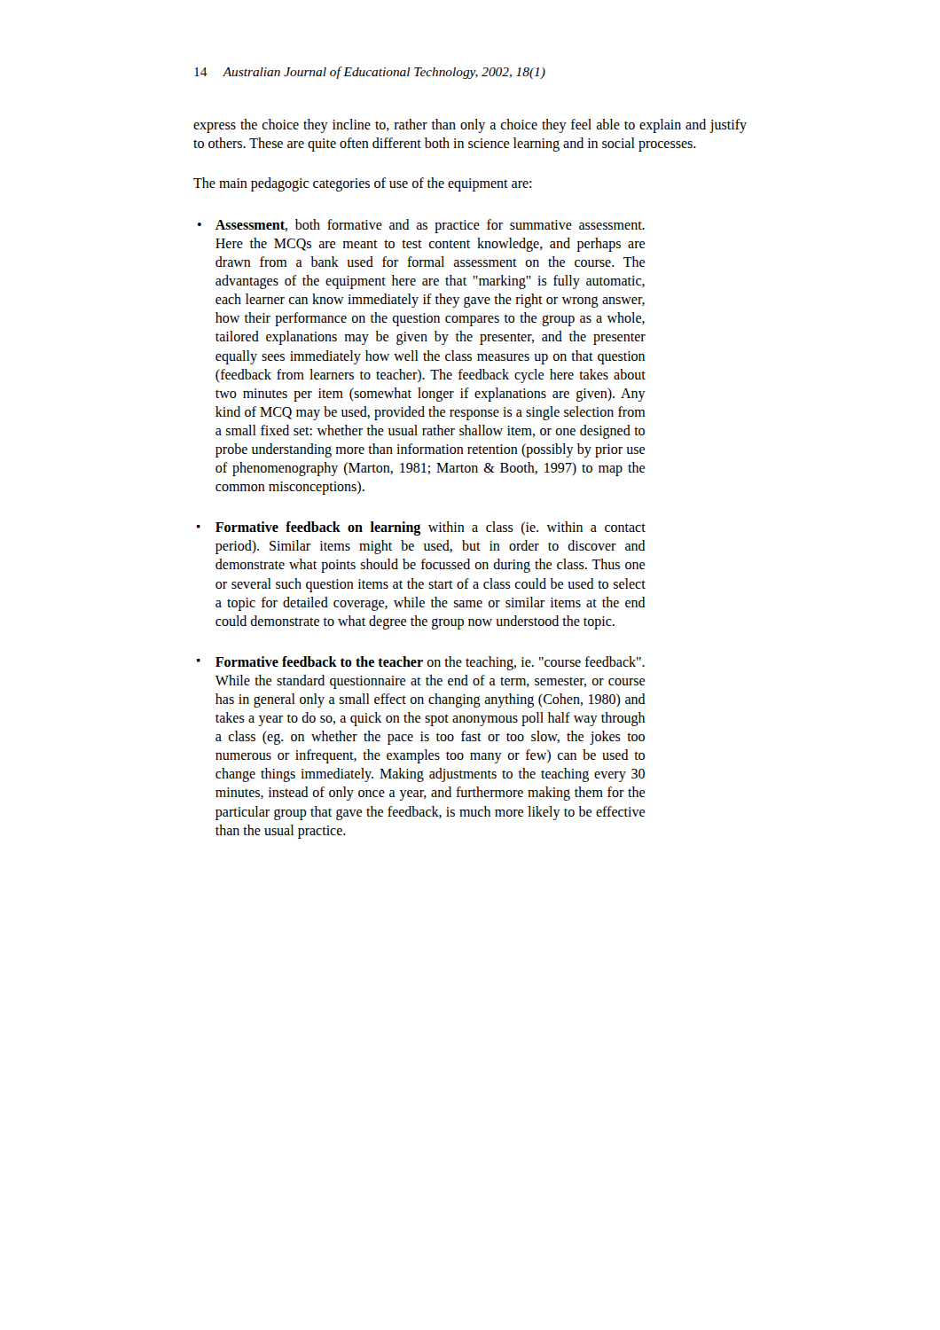14 Australian Journal of Educational Technology, 2002, 18(1)
express the choice they incline to, rather than only a choice they feel able to explain and justify to others. These are quite often different both in science learning and in social processes.
The main pedagogic categories of use of the equipment are:
Assessment, both formative and as practice for summative assessment. Here the MCQs are meant to test content knowledge, and perhaps are drawn from a bank used for formal assessment on the course. The advantages of the equipment here are that "marking" is fully automatic, each learner can know immediately if they gave the right or wrong answer, how their performance on the question compares to the group as a whole, tailored explanations may be given by the presenter, and the presenter equally sees immediately how well the class measures up on that question (feedback from learners to teacher). The feedback cycle here takes about two minutes per item (somewhat longer if explanations are given). Any kind of MCQ may be used, provided the response is a single selection from a small fixed set: whether the usual rather shallow item, or one designed to probe understanding more than information retention (possibly by prior use of phenomenography (Marton, 1981; Marton & Booth, 1997) to map the common misconceptions).
Formative feedback on learning within a class (ie. within a contact period). Similar items might be used, but in order to discover and demonstrate what points should be focussed on during the class. Thus one or several such question items at the start of a class could be used to select a topic for detailed coverage, while the same or similar items at the end could demonstrate to what degree the group now understood the topic.
Formative feedback to the teacher on the teaching, ie. "course feedback". While the standard questionnaire at the end of a term, semester, or course has in general only a small effect on changing anything (Cohen, 1980) and takes a year to do so, a quick on the spot anonymous poll half way through a class (eg. on whether the pace is too fast or too slow, the jokes too numerous or infrequent, the examples too many or few) can be used to change things immediately. Making adjustments to the teaching every 30 minutes, instead of only once a year, and furthermore making them for the particular group that gave the feedback, is much more likely to be effective than the usual practice.